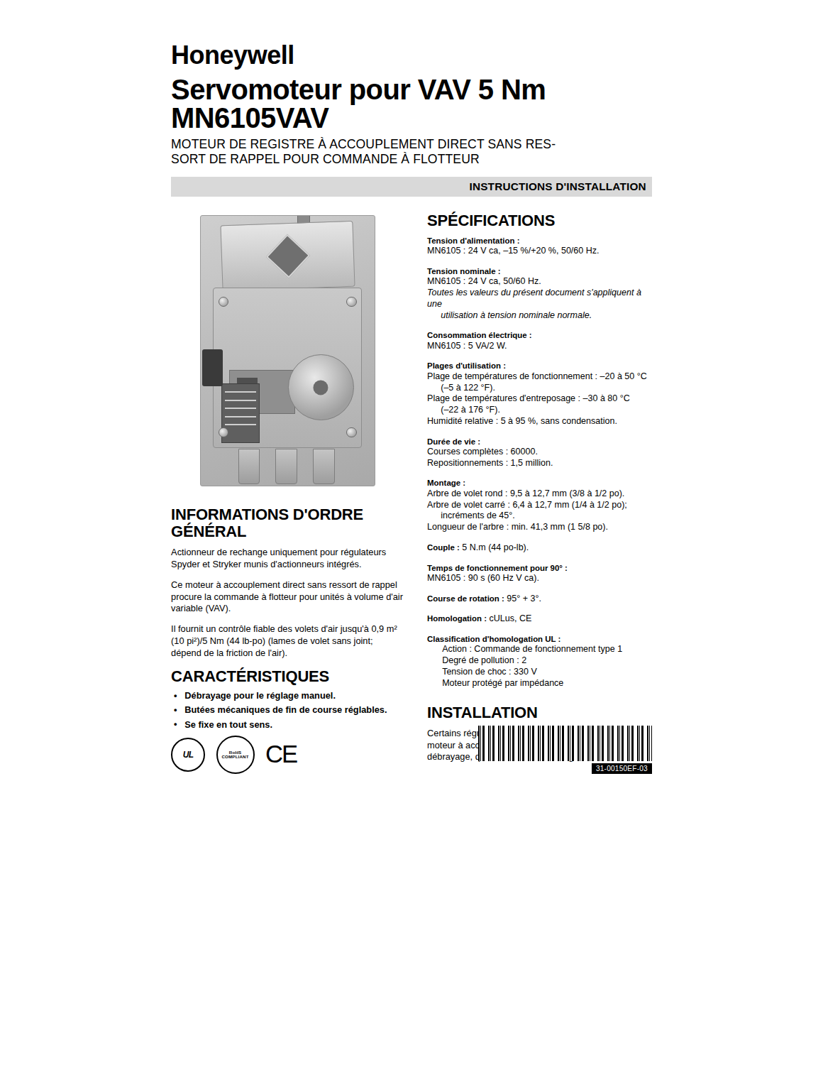Honeywell
Servomoteur pour VAV 5 NmMN6105VAV
MOTEUR DE REGISTRE À ACCOUPLEMENT DIRECT SANS RES-
SORT DE RAPPEL POUR COMMANDE À FLOTTEUR
INSTRUCTIONS D'INSTALLATION
INFORMATIONS D'ORDRE
GÉNÉRAL
Actionneur de rechange uniquement pour régulateurs Spyder et Stryker munis d'actionneurs intégrés.
Ce moteur à accouplement direct sans ressort de rappel procure la commande à flotteur pour unités à volume d'air variable (VAV).
Il fournit un contrôle fiable des volets d'air jusqu'à 0,9 m² (10 pi²)/5 Nm (44 lb-po) (lames de volet sans joint; dépend de la friction de l'air).
CARACTÉRISTIQUES
Débrayage pour le réglage manuel.
Butées mécaniques de fin de course réglables.
Se fixe en tout sens.
SPÉCIFICATIONS
Tension d'alimentation :
MN6105 : 24 V ca, –15 %/+20 %, 50/60 Hz.
Tension nominale :
MN6105 : 24 V ca, 50/60 Hz.
Toutes les valeurs du présent document s'appliquent à une utilisation à tension nominale normale.
Consommation électrique :
MN6105 : 5 VA/2 W.
Plages d'utilisation :
Plage de températures de fonctionnement : –20 à 50 °C (–5 à 122 °F). Plage de températures d'entreposage : –30 à 80 °C (–22 à 176 °F). Humidité relative : 5 à 95 %, sans condensation.
Durée de vie :
Courses complètes : 60000.
Repositionnements : 1,5 million.
Montage :
Arbre de volet rond : 9,5 à 12,7 mm (3/8 à 1/2 po).
Arbre de volet carré : 6,4 à 12,7 mm (1/4 à 1/2 po); incréments de 45°. Longueur de l'arbre : min. 41,3 mm (1 5/8 po).
Couple : 5 N.m (44 po-lb).
Temps de fonctionnement pour 90° :
MN6105 : 90 s (60 Hz V ca).
Course de rotation : 95° + 3°.
Homologation : cULus, CE
Classification d'homologation UL :
Action : Commande de fonctionnement type 1 Degré de pollution : 2 Tension de choc : 330 V Moteur protégé par impédance
INSTALLATION
Certains régulateurs Spyder et Stryker comprennent un moteur à accouplement direct avec mécanisme de débrayage, qui est livré câblé au régulateur.
RoHS
COMPLIANT
CE
31-00150EF-03